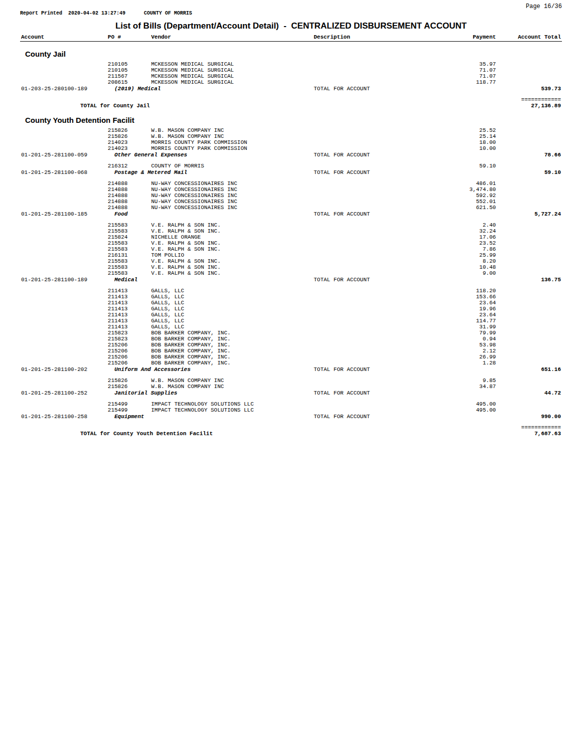Page 16/36
Report Printed 2020-04-02 13:27:49 COUNTY OF MORRIS
List of Bills (Department/Account Detail) - CENTRALIZED DISBURSEMENT ACCOUNT
| Account | PO # | Vendor | Description | Payment | Account Total |
| --- | --- | --- | --- | --- | --- |
County Jail
| | 210105 | MCKESSON MEDICAL SURGICAL | | 35.97 | |
| | 210105 | MCKESSON MEDICAL SURGICAL | | 71.07 | |
| | 211567 | MCKESSON MEDICAL SURGICAL | | 71.07 | |
| | 208615 | MCKESSON MEDICAL SURGICAL | | 118.77 | |
| 01-203-25-280100-189 | (2019) Medical | TOTAL FOR ACCOUNT | | 539.73 |
| | ============ |
| TOTAL for County Jail | | | 27,136.89 |
County Youth Detention Facilit
| | 215826 | W.B. MASON COMPANY INC | | 25.52 | |
| | 215826 | W.B. MASON COMPANY INC | | 25.14 | |
| | 214023 | MORRIS COUNTY PARK COMMISSION | | 18.00 | |
| | 214023 | MORRIS COUNTY PARK COMMISSION | | 10.00 | |
| 01-201-25-281100-059 | Other General Expenses | TOTAL FOR ACCOUNT | | 78.66 |
| | 216312 | COUNTY OF MORRIS | | 59.10 | |
| 01-201-25-281100-068 | Postage & Metered Mail | TOTAL FOR ACCOUNT | | 59.10 |
| | 214888 | NU-WAY CONCESSIONAIRES INC | | 486.01 | |
| | 214888 | NU-WAY CONCESSIONAIRES INC | | 3,474.80 | |
| | 214888 | NU-WAY CONCESSIONAIRES INC | | 592.92 | |
| | 214888 | NU-WAY CONCESSIONAIRES INC | | 552.01 | |
| | 214888 | NU-WAY CONCESSIONAIRES INC | | 621.50 | |
| 01-201-25-281100-185 | Food | TOTAL FOR ACCOUNT | | 5,727.24 |
| | 215583 | V.E. RALPH & SON INC. | | 2.40 | |
| | 215583 | V.E. RALPH & SON INC. | | 32.24 | |
| | 215824 | NICHELLE ORANGE | | 17.06 | |
| | 215583 | V.E. RALPH & SON INC. | | 23.52 | |
| | 215583 | V.E. RALPH & SON INC. | | 7.86 | |
| | 216131 | TOM POLLIO | | 25.99 | |
| | 215583 | V.E. RALPH & SON INC. | | 8.20 | |
| | 215583 | V.E. RALPH & SON INC. | | 10.48 | |
| | 215583 | V.E. RALPH & SON INC. | | 9.00 | |
| 01-201-25-281100-189 | Medical | TOTAL FOR ACCOUNT | | 136.75 |
| | 211413 | GALLS, LLC | | 118.20 | |
| | 211413 | GALLS, LLC | | 153.66 | |
| | 211413 | GALLS, LLC | | 23.64 | |
| | 211413 | GALLS, LLC | | 19.96 | |
| | 211413 | GALLS, LLC | | 23.64 | |
| | 211413 | GALLS, LLC | | 114.77 | |
| | 211413 | GALLS, LLC | | 31.99 | |
| | 215823 | BOB BARKER COMPANY, INC. | | 79.99 | |
| | 215823 | BOB BARKER COMPANY, INC. | | 0.94 | |
| | 215206 | BOB BARKER COMPANY, INC. | | 53.98 | |
| | 215206 | BOB BARKER COMPANY, INC. | | 2.12 | |
| | 215206 | BOB BARKER COMPANY, INC. | | 26.99 | |
| | 215206 | BOB BARKER COMPANY, INC. | | 1.28 | |
| 01-201-25-281100-202 | Uniform And Accessories | TOTAL FOR ACCOUNT | | 651.16 |
| | 215826 | W.B. MASON COMPANY INC | | 9.85 | |
| | 215826 | W.B. MASON COMPANY INC | | 34.87 | |
| 01-201-25-281100-252 | Janitorial Supplies | TOTAL FOR ACCOUNT | | 44.72 |
| | 215499 | IMPACT TECHNOLOGY SOLUTIONS LLC | | 495.00 | |
| | 215499 | IMPACT TECHNOLOGY SOLUTIONS LLC | | 495.00 | |
| 01-201-25-281100-258 | Equipment | TOTAL FOR ACCOUNT | | 990.00 |
| | ============ |
| TOTAL for County Youth Detention Facilit | | | 7,687.63 |